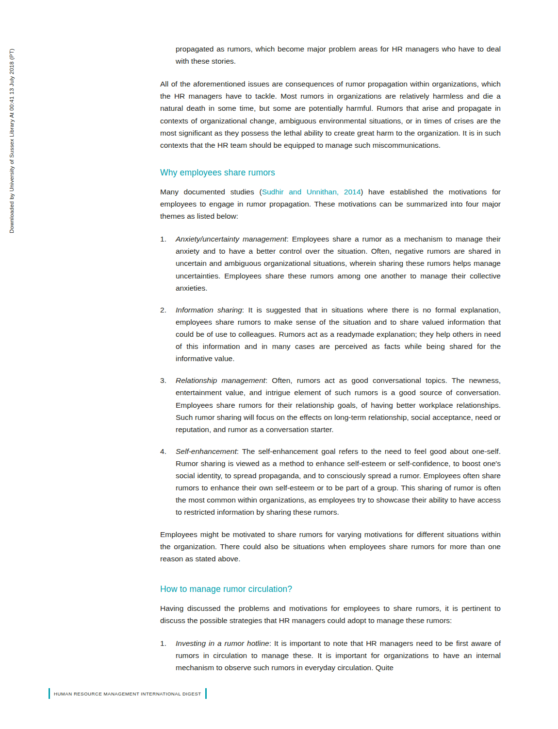Downloaded by University of Sussex Library At 00:41 13 July 2018 (PT)
propagated as rumors, which become major problem areas for HR managers who have to deal with these stories.
All of the aforementioned issues are consequences of rumor propagation within organizations, which the HR managers have to tackle. Most rumors in organizations are relatively harmless and die a natural death in some time, but some are potentially harmful. Rumors that arise and propagate in contexts of organizational change, ambiguous environmental situations, or in times of crises are the most significant as they possess the lethal ability to create great harm to the organization. It is in such contexts that the HR team should be equipped to manage such miscommunications.
Why employees share rumors
Many documented studies (Sudhir and Unnithan, 2014) have established the motivations for employees to engage in rumor propagation. These motivations can be summarized into four major themes as listed below:
Anxiety/uncertainty management: Employees share a rumor as a mechanism to manage their anxiety and to have a better control over the situation. Often, negative rumors are shared in uncertain and ambiguous organizational situations, wherein sharing these rumors helps manage uncertainties. Employees share these rumors among one another to manage their collective anxieties.
Information sharing: It is suggested that in situations where there is no formal explanation, employees share rumors to make sense of the situation and to share valued information that could be of use to colleagues. Rumors act as a readymade explanation; they help others in need of this information and in many cases are perceived as facts while being shared for the informative value.
Relationship management: Often, rumors act as good conversational topics. The newness, entertainment value, and intrigue element of such rumors is a good source of conversation. Employees share rumors for their relationship goals, of having better workplace relationships. Such rumor sharing will focus on the effects on long-term relationship, social acceptance, need or reputation, and rumor as a conversation starter.
Self-enhancement: The self-enhancement goal refers to the need to feel good about one-self. Rumor sharing is viewed as a method to enhance self-esteem or self-confidence, to boost one's social identity, to spread propaganda, and to consciously spread a rumor. Employees often share rumors to enhance their own self-esteem or to be part of a group. This sharing of rumor is often the most common within organizations, as employees try to showcase their ability to have access to restricted information by sharing these rumors.
Employees might be motivated to share rumors for varying motivations for different situations within the organization. There could also be situations when employees share rumors for more than one reason as stated above.
How to manage rumor circulation?
Having discussed the problems and motivations for employees to share rumors, it is pertinent to discuss the possible strategies that HR managers could adopt to manage these rumors:
Investing in a rumor hotline: It is important to note that HR managers need to be first aware of rumors in circulation to manage these. It is important for organizations to have an internal mechanism to observe such rumors in everyday circulation. Quite
HUMAN RESOURCE MANAGEMENT INTERNATIONAL DIGEST